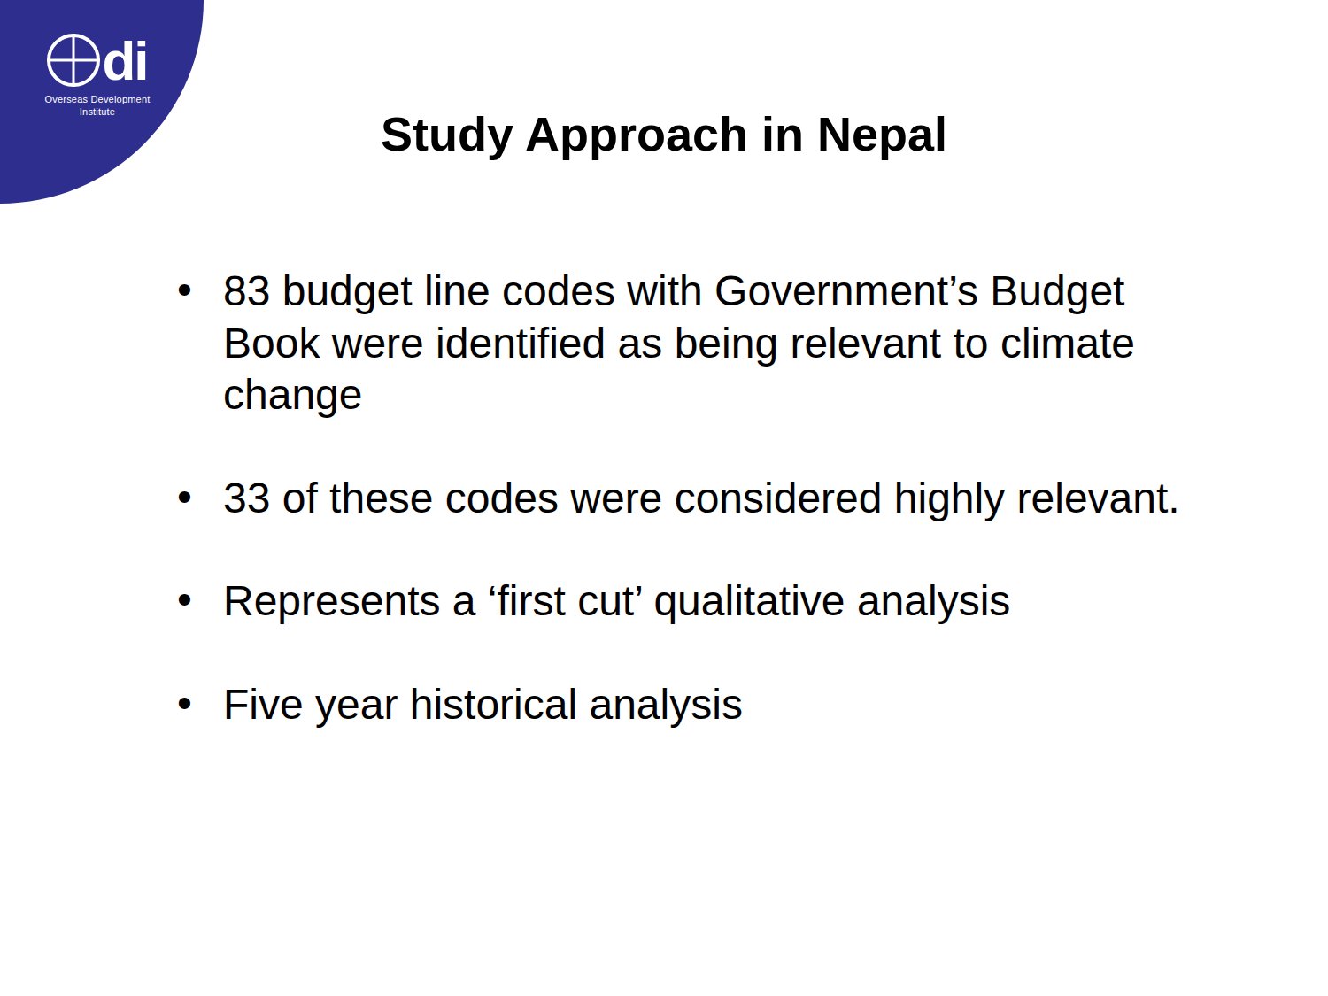di
Overseas Development
Institute
Study Approach in Nepal
83 budget line codes with Government’s Budget Book were identified as being relevant to climate change
33 of these codes were considered highly relevant.
Represents a ‘first cut’ qualitative analysis
Five year historical analysis